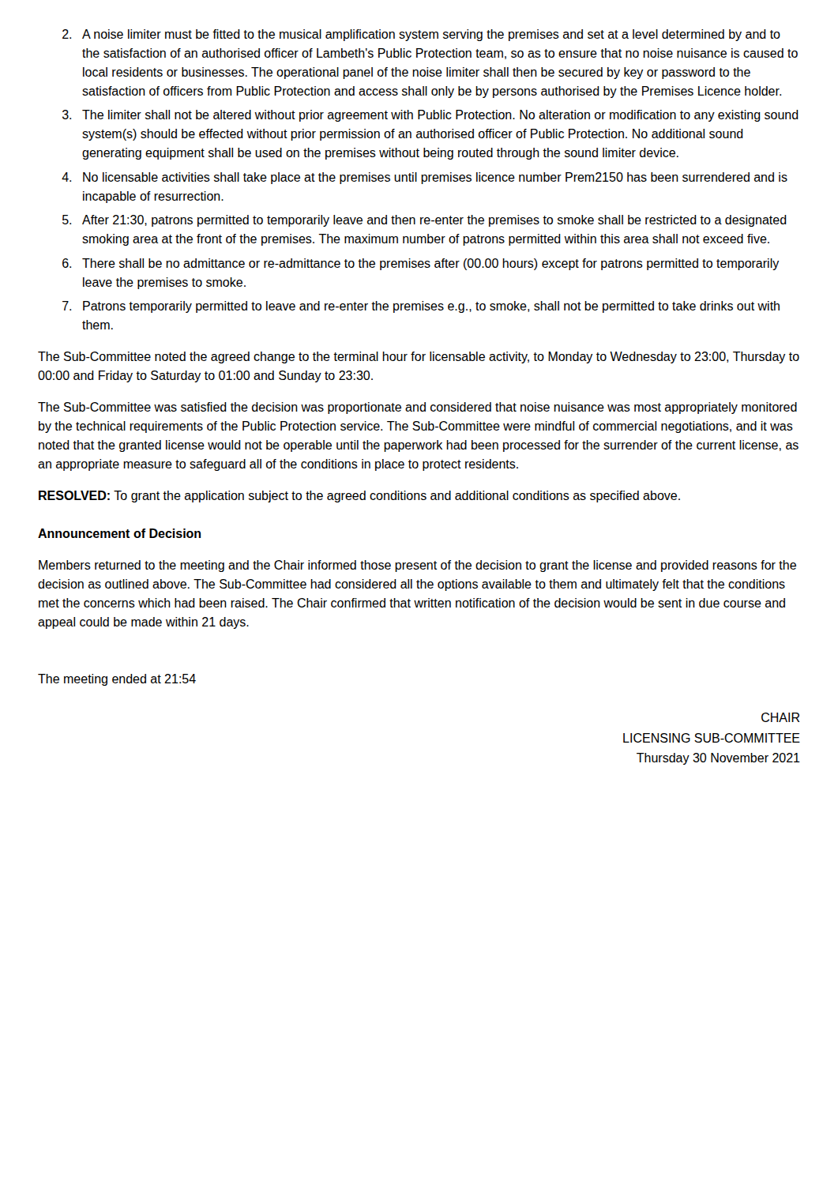A noise limiter must be fitted to the musical amplification system serving the premises and set at a level determined by and to the satisfaction of an authorised officer of Lambeth's Public Protection team, so as to ensure that no noise nuisance is caused to local residents or businesses. The operational panel of the noise limiter shall then be secured by key or password to the satisfaction of officers from Public Protection and access shall only be by persons authorised by the Premises Licence holder.
The limiter shall not be altered without prior agreement with Public Protection. No alteration or modification to any existing sound system(s) should be effected without prior permission of an authorised officer of Public Protection. No additional sound generating equipment shall be used on the premises without being routed through the sound limiter device.
No licensable activities shall take place at the premises until premises licence number Prem2150 has been surrendered and is incapable of resurrection.
After 21:30, patrons permitted to temporarily leave and then re-enter the premises to smoke shall be restricted to a designated smoking area at the front of the premises. The maximum number of patrons permitted within this area shall not exceed five.
There shall be no admittance or re-admittance to the premises after (00.00 hours) except for patrons permitted to temporarily leave the premises to smoke.
Patrons temporarily permitted to leave and re-enter the premises e.g., to smoke, shall not be permitted to take drinks out with them.
The Sub-Committee noted the agreed change to the terminal hour for licensable activity, to Monday to Wednesday to 23:00, Thursday to 00:00 and Friday to Saturday to 01:00 and Sunday to 23:30.
The Sub-Committee was satisfied the decision was proportionate and considered that noise nuisance was most appropriately monitored by the technical requirements of the Public Protection service. The Sub-Committee were mindful of commercial negotiations, and it was noted that the granted license would not be operable until the paperwork had been processed for the surrender of the current license, as an appropriate measure to safeguard all of the conditions in place to protect residents.
RESOLVED: To grant the application subject to the agreed conditions and additional conditions as specified above.
Announcement of Decision
Members returned to the meeting and the Chair informed those present of the decision to grant the license and provided reasons for the decision as outlined above. The Sub-Committee had considered all the options available to them and ultimately felt that the conditions met the concerns which had been raised. The Chair confirmed that written notification of the decision would be sent in due course and appeal could be made within 21 days.
The meeting ended at 21:54
CHAIR
LICENSING SUB-COMMITTEE
Thursday 30 November 2021